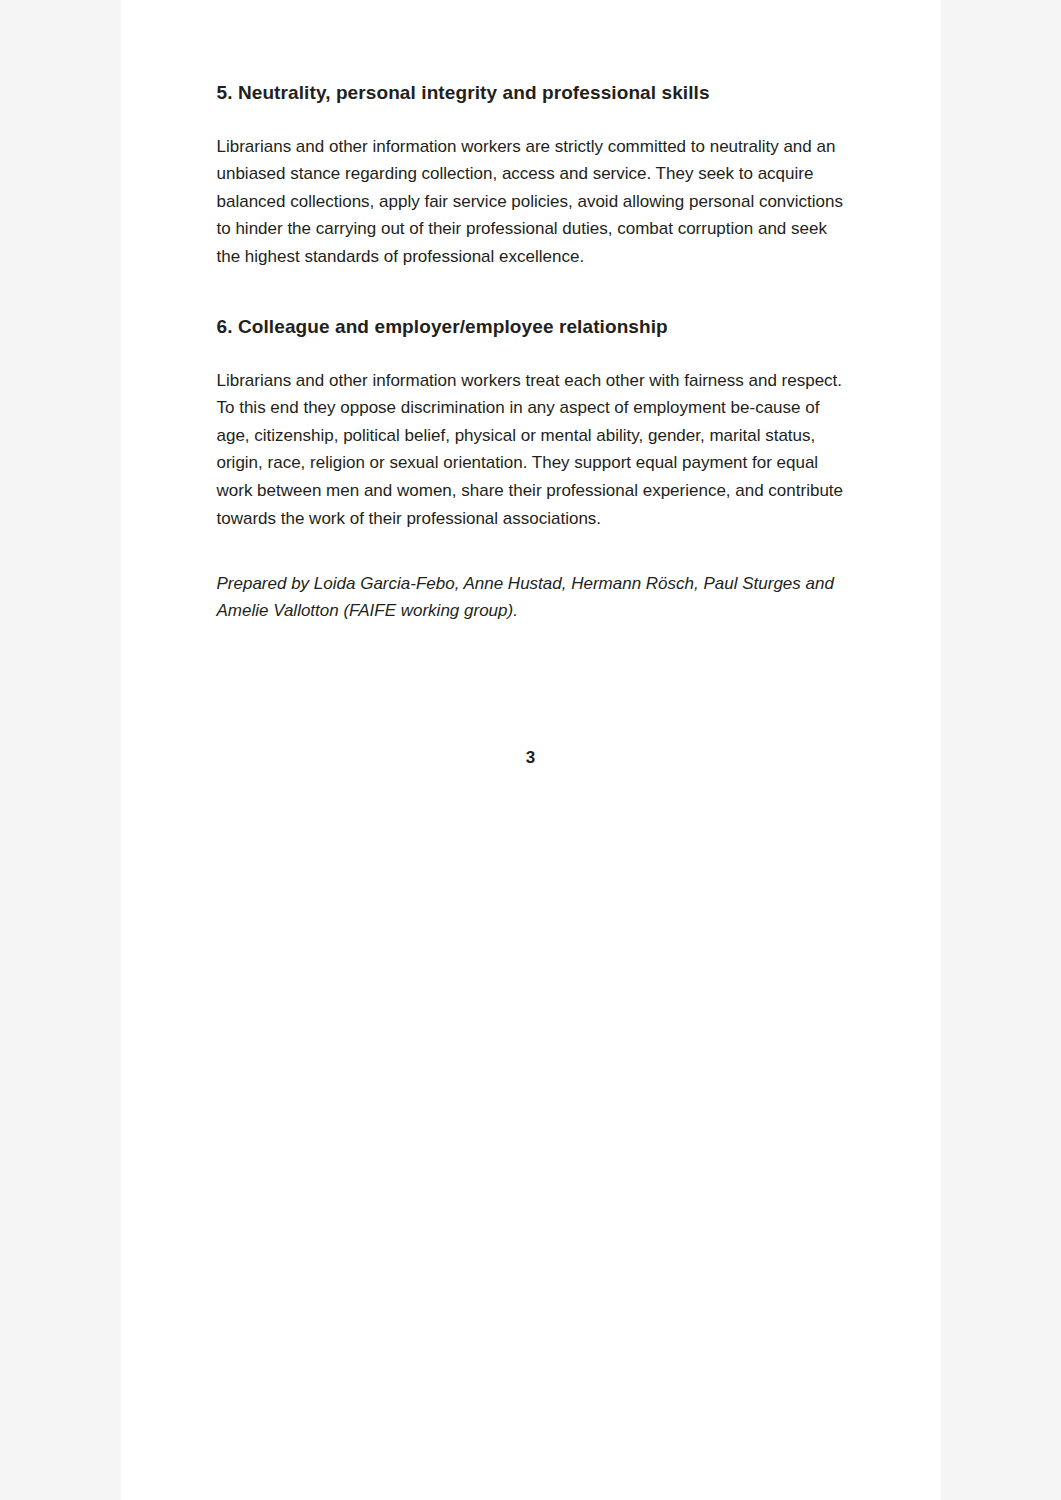5. Neutrality, personal integrity and professional skills
Librarians and other information workers are strictly committed to neutrality and an unbiased stance regarding collection, access and service. They seek to acquire balanced collections, apply fair service policies, avoid allowing personal convictions to hinder the carrying out of their professional duties, combat corruption and seek the highest standards of professional excellence.
6. Colleague and employer/employee relationship
Librarians and other information workers treat each other with fairness and respect. To this end they oppose discrimination in any aspect of employment be-cause of age, citizenship, political belief, physical or mental ability, gender, marital status, origin, race, religion or sexual orientation. They support equal payment for equal work between men and women, share their professional experience, and contribute towards the work of their professional associations.
Prepared by Loida Garcia-Febo, Anne Hustad, Hermann Rösch, Paul Sturges and Amelie Vallotton (FAIFE working group).
3